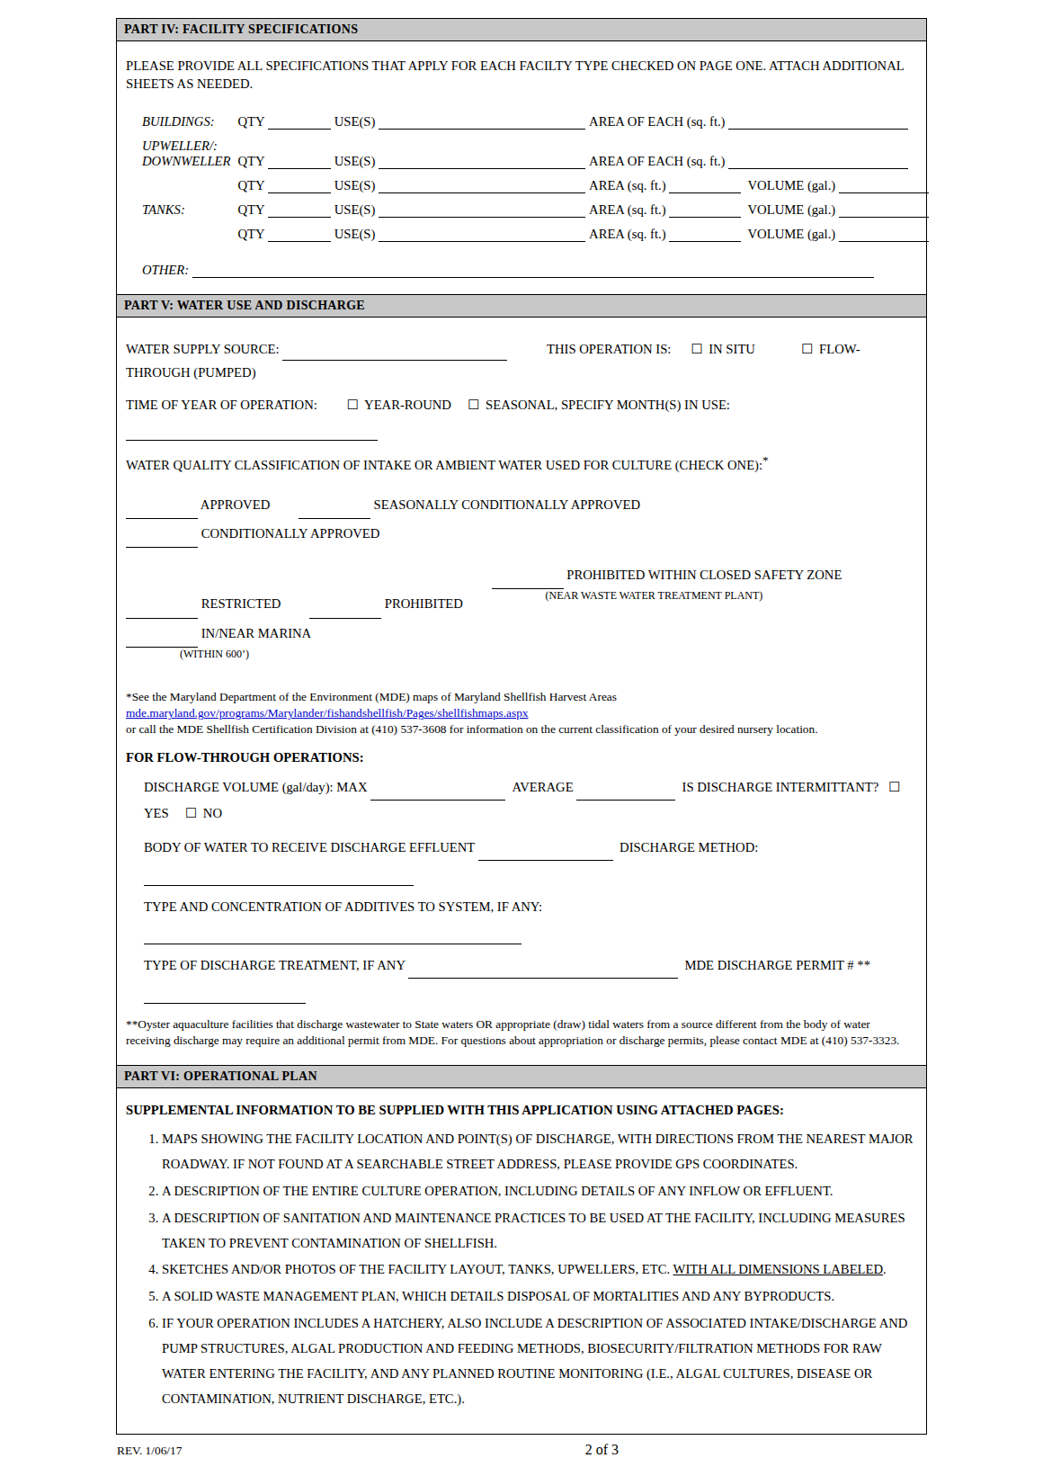PART IV: FACILITY SPECIFICATIONS
PLEASE PROVIDE ALL SPECIFICATIONS THAT APPLY FOR EACH FACILTY TYPE CHECKED ON PAGE ONE. ATTACH ADDITIONAL SHEETS AS NEEDED.
| BUILDINGS: | QTY | USE(S) | AREA OF EACH (sq. ft.) |
| UPWELLER/: DOWNWELLER | QTY | USE(S) | AREA OF EACH (sq. ft.) |
| | QTY | USE(S) | AREA (sq. ft.) VOLUME (gal.) |
| TANKS: | QTY | USE(S) | AREA (sq. ft.) VOLUME (gal.) |
| | QTY | USE(S) | AREA (sq. ft.) VOLUME (gal.) |
OTHER:
PART V: WATER USE AND DISCHARGE
WATER SUPPLY SOURCE: THIS OPERATION IS: ☐ IN SITU ☐ FLOW-THROUGH (PUMPED)
TIME OF YEAR OF OPERATION: ☐ YEAR-ROUND ☐ SEASONAL, SPECIFY MONTH(S) IN USE:
WATER QUALITY CLASSIFICATION OF INTAKE OR AMBIENT WATER USED FOR CULTURE (CHECK ONE):*
APPROVED SEASONALLY CONDITIONALLY APPROVED CONDITIONALLY APPROVED
RESTRICTED PROHIBITED PROHIBITED WITHIN CLOSED SAFETY ZONE
(NEAR WASTE WATER TREATMENT PLANT) IN/NEAR MARINA
(WITHIN 600’)
*See the Maryland Department of the Environment (MDE) maps of Maryland Shellfish Harvest Areas
mde.maryland.gov/programs/Marylander/fishandshellfish/Pages/shellfishmaps.aspx
or call the MDE Shellfish Certification Division at (410) 537-3608 for information on the current classification of your desired nursery location.
FOR FLOW-THROUGH OPERATIONS:
DISCHARGE VOLUME (gal/day): MAX AVERAGE IS DISCHARGE INTERMITTANT? ☐ YES ☐ NO
BODY OF WATER TO RECEIVE DISCHARGE EFFLUENT DISCHARGE METHOD:
TYPE AND CONCENTRATION OF ADDITIVES TO SYSTEM, IF ANY:
TYPE OF DISCHARGE TREATMENT, IF ANY MDE DISCHARGE PERMIT # **
**Oyster aquaculture facilities that discharge wastewater to State waters OR appropriate (draw) tidal waters from a source different from the body of water receiving discharge may require an additional permit from MDE. For questions about appropriation or discharge permits, please contact MDE at (410) 537-3323.
PART VI: OPERATIONAL PLAN
SUPPLEMENTAL INFORMATION TO BE SUPPLIED WITH THIS APPLICATION USING ATTACHED PAGES:
MAPS SHOWING THE FACILITY LOCATION AND POINT(S) OF DISCHARGE, WITH DIRECTIONS FROM THE NEAREST MAJOR ROADWAY. IF NOT FOUND AT A SEARCHABLE STREET ADDRESS, PLEASE PROVIDE GPS COORDINATES.
A DESCRIPTION OF THE ENTIRE CULTURE OPERATION, INCLUDING DETAILS OF ANY INFLOW OR EFFLUENT.
A DESCRIPTION OF SANITATION AND MAINTENANCE PRACTICES TO BE USED AT THE FACILITY, INCLUDING MEASURES TAKEN TO PREVENT CONTAMINATION OF SHELLFISH.
SKETCHES AND/OR PHOTOS OF THE FACILITY LAYOUT, TANKS, UPWELLERS, ETC. WITH ALL DIMENSIONS LABELED.
A SOLID WASTE MANAGEMENT PLAN, WHICH DETAILS DISPOSAL OF MORTALITIES AND ANY BYPRODUCTS.
IF YOUR OPERATION INCLUDES A HATCHERY, ALSO INCLUDE A DESCRIPTION OF ASSOCIATED INTAKE/DISCHARGE AND PUMP STRUCTURES, ALGAL PRODUCTION AND FEEDING METHODS, BIOSECURITY/FILTRATION METHODS FOR RAW WATER ENTERING THE FACILITY, AND ANY PLANNED ROUTINE MONITORING (I.E., ALGAL CULTURES, DISEASE OR CONTAMINATION, NUTRIENT DISCHARGE, ETC.).
REV. 1/06/17
2 of 3